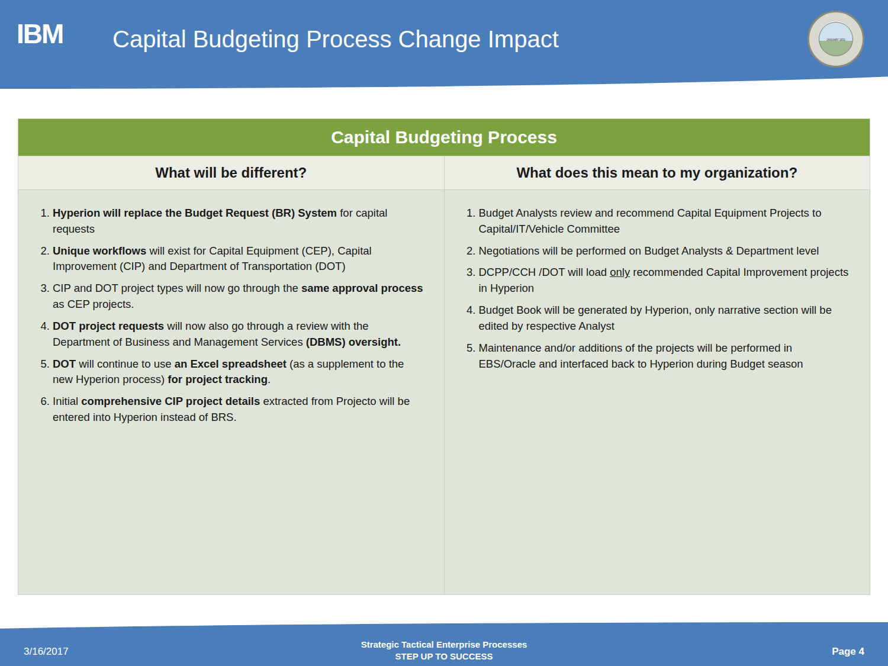IBM
Capital Budgeting Process Change Impact
Capital Budgeting Process
What will be different?
What does this mean to my organization?
Hyperion will replace the Budget Request (BR) System for capital requests
Unique workflows will exist for Capital Equipment (CEP), Capital Improvement (CIP) and Department of Transportation (DOT)
CIP and DOT project types will now go through the same approval process as CEP projects.
DOT project requests will now also go through a review with the Department of Business and Management Services (DBMS) oversight.
DOT will continue to use an Excel spreadsheet (as a supplement to the new Hyperion process) for project tracking.
Initial comprehensive CIP project details extracted from Projecto will be entered into Hyperion instead of BRS.
Budget Analysts review and recommend Capital Equipment Projects to Capital/IT/Vehicle Committee
Negotiations will be performed on Budget Analysts & Department level
DCPP/CCH /DOT will load only recommended Capital Improvement projects in Hyperion
Budget Book will be generated by Hyperion, only narrative section will be edited by respective Analyst
Maintenance and/or additions of the projects will be performed in EBS/Oracle and interfaced back to Hyperion during Budget season
3/16/2017
Strategic Tactical Enterprise Processes
STEP UP TO SUCCESS
Page 4